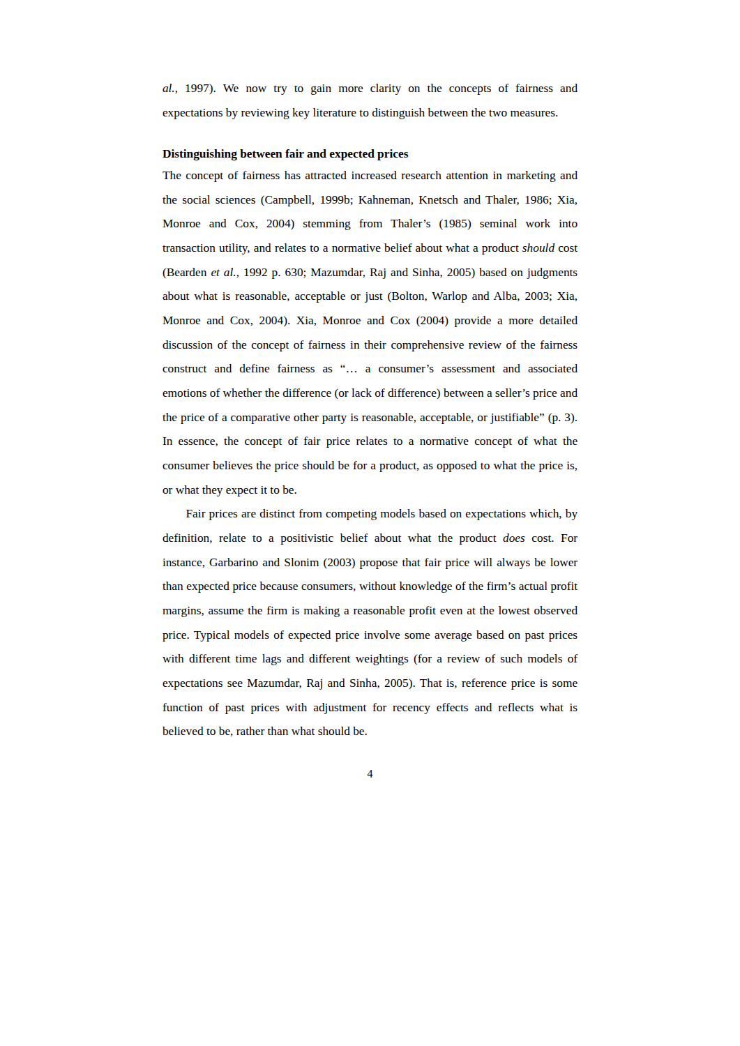al., 1997). We now try to gain more clarity on the concepts of fairness and expectations by reviewing key literature to distinguish between the two measures.
Distinguishing between fair and expected prices
The concept of fairness has attracted increased research attention in marketing and the social sciences (Campbell, 1999b; Kahneman, Knetsch and Thaler, 1986; Xia, Monroe and Cox, 2004) stemming from Thaler’s (1985) seminal work into transaction utility, and relates to a normative belief about what a product should cost (Bearden et al., 1992 p. 630; Mazumdar, Raj and Sinha, 2005) based on judgments about what is reasonable, acceptable or just (Bolton, Warlop and Alba, 2003; Xia, Monroe and Cox, 2004). Xia, Monroe and Cox (2004) provide a more detailed discussion of the concept of fairness in their comprehensive review of the fairness construct and define fairness as “… a consumer’s assessment and associated emotions of whether the difference (or lack of difference) between a seller’s price and the price of a comparative other party is reasonable, acceptable, or justifiable” (p. 3). In essence, the concept of fair price relates to a normative concept of what the consumer believes the price should be for a product, as opposed to what the price is, or what they expect it to be.
Fair prices are distinct from competing models based on expectations which, by definition, relate to a positivistic belief about what the product does cost. For instance, Garbarino and Slonim (2003) propose that fair price will always be lower than expected price because consumers, without knowledge of the firm’s actual profit margins, assume the firm is making a reasonable profit even at the lowest observed price. Typical models of expected price involve some average based on past prices with different time lags and different weightings (for a review of such models of expectations see Mazumdar, Raj and Sinha, 2005). That is, reference price is some function of past prices with adjustment for recency effects and reflects what is believed to be, rather than what should be.
4